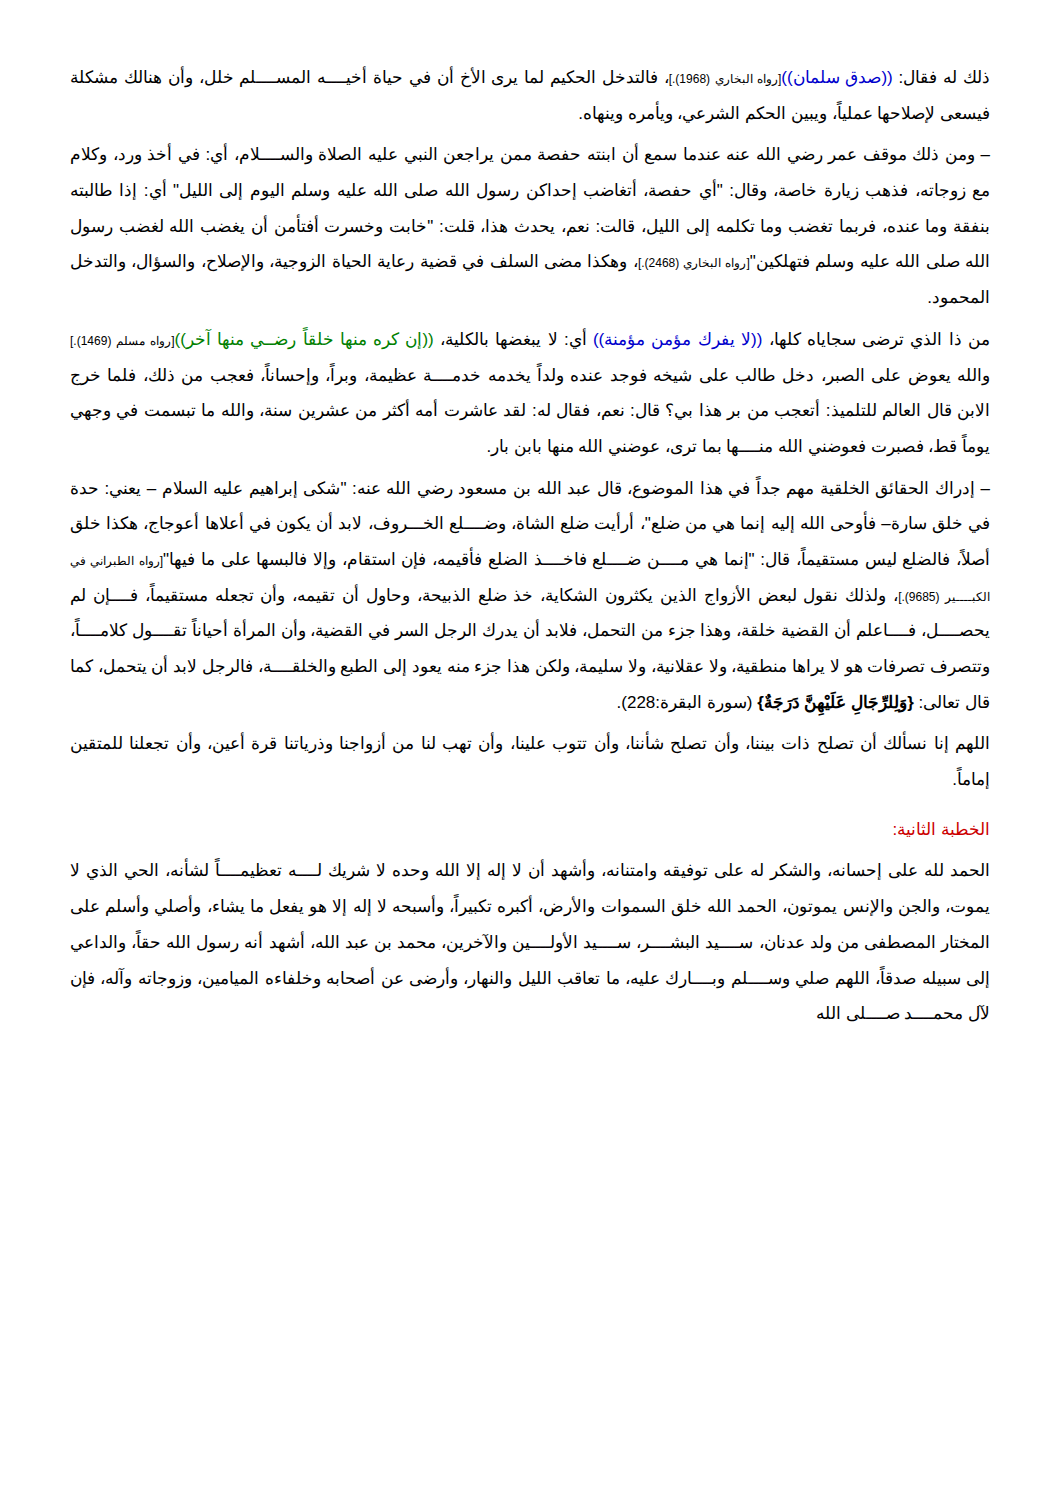ذلك له فقال: ((صدق سلمان))[رواه البخاري (1968).]، فالتدخل الحكيم لما يرى الأخ أن في حياة أخيــــه المســــلم خلل، وأن هنالك مشكلة فيسعى لإصلاحها عملياً، ويبين الحكم الشرعي، ويأمره وينهاه.
– ومن ذلك موقف عمر رضي الله عنه عندما سمع أن ابنته حفصة ممن يراجعن النبي عليه الصلاة والســــلام، أي: في أخذ ورد، وكلام مع زوجاته، فذهب زيارة خاصة، وقال: "أي حفصة، أتغاضب إحداكن رسول الله صلى الله عليه وسلم اليوم إلى الليل" أي: إذا طالبته بنفقة وما عنده، فربما تغضب وما تكلمه إلى الليل، قالت: نعم، يحدث هذا، قلت: "خابت وخسرت أفتأمن أن يغضب الله لغضب رسول الله صلى الله عليه وسلم فتهلكين"[رواه البخاري (2468).]، وهكذا مضى السلف في قضية رعاية الحياة الزوجية، والإصلاح، والسؤال، والتدخل المحمود.
من ذا الذي ترضى سجاياه كلها، ((لا يفرك مؤمن مؤمنة)) أي: لا يبغضها بالكلية، ((إن كره منها خلقاً رضــي منها آخر))[رواه مسلم (1469).] والله يعوض على الصبر، دخل طالب على شيخه فوجد عنده ولداً يخدمه خدمــــة عظيمة، وبراً، وإحساناً، فعجب من ذلك، فلما خرج الابن قال العالم للتلميذ: أتعجب من بر هذا بي؟ قال: نعم، فقال له: لقد عاشرت أمه أكثر من عشرين سنة، والله ما تبسمت في وجهي يوماً قط، فصبرت فعوضني الله منــــها بما ترى، عوضني الله منها بابن بار.
– إدراك الحقائق الخلقية مهم جداً في هذا الموضوع، قال عبد الله بن مسعود رضي الله عنه: "شكى إبراهيم عليه السلام – يعني: حدة في خلق سارة– فأوحى الله إليه إنما هي من ضلع"، أرأيت ضلع الشاة، وضــــلع الخـــروف، لابد أن يكون في أعلاها أعوجاج، هكذا خلق أصلاً، فالضلع ليس مستقيماً، قال: "إنما هي مــــن ضــــلع فاخــــذ الضلع فأقيمه، فإن استقام، وإلا فالبسها على ما فيها"[رواه الطبراني في الكبــــير (9685).]، ولذلك نقول لبعض الأزواج الذين يكثرون الشكاية، خذ ضلع الذبيحة، وحاول أن تقيمه، وأن تجعله مستقيماً، فــــإن لم يحصــــل، فــــاعلم أن القضية خلقة، وهذا جزء من التحمل، فلابد أن يدرك الرجل السر في القضية، وأن المرأة أحياناً تقــــول كلامــــاً، وتتصرف تصرفات هو لا يراها منطقية، ولا عقلانية، ولا سليمة، ولكن هذا جزء منه يعود إلى الطبع والخلقــــة، فالرجل لابد أن يتحمل، كما قال تعالى: {وَلِلرِّجَالِ عَلَيْهِنَّ دَرَجَةٌ} (سورة البقرة:228).
اللهم إنا نسألك أن تصلح ذات بيننا، وأن تصلح شأننا، وأن تتوب علينا، وأن تهب لنا من أزواجنا وذرياتنا قرة أعين، وأن تجعلنا للمتقين إماماً.
الخطبة الثانية:
الحمد لله على إحسانه، والشكر له على توفيقه وامتنانه، وأشهد أن لا إله إلا الله وحده لا شريك لــــه تعظيمــــاً لشأنه، الحي الذي لا يموت، والجن والإنس يموتون، الحمد الله خلق السموات والأرض، أكبره تكبيراً، وأسبحه لا إله إلا هو يفعل ما يشاء، وأصلي وأسلم على المختار المصطفى من ولد عدنان، ســــيد البشــــر، ســــيد الأولــــين والآخرين، محمد بن عبد الله، أشهد أنه رسول الله حقاً، والداعي إلى سبيله صدقاً، اللهم صلي وســــلم وبــــارك عليه، ما تعاقب الليل والنهار، وأرضى عن أصحابه وخلفاءه الميامين، وزوجاته وآله، فإن لآل محمــــد صــــلى الله